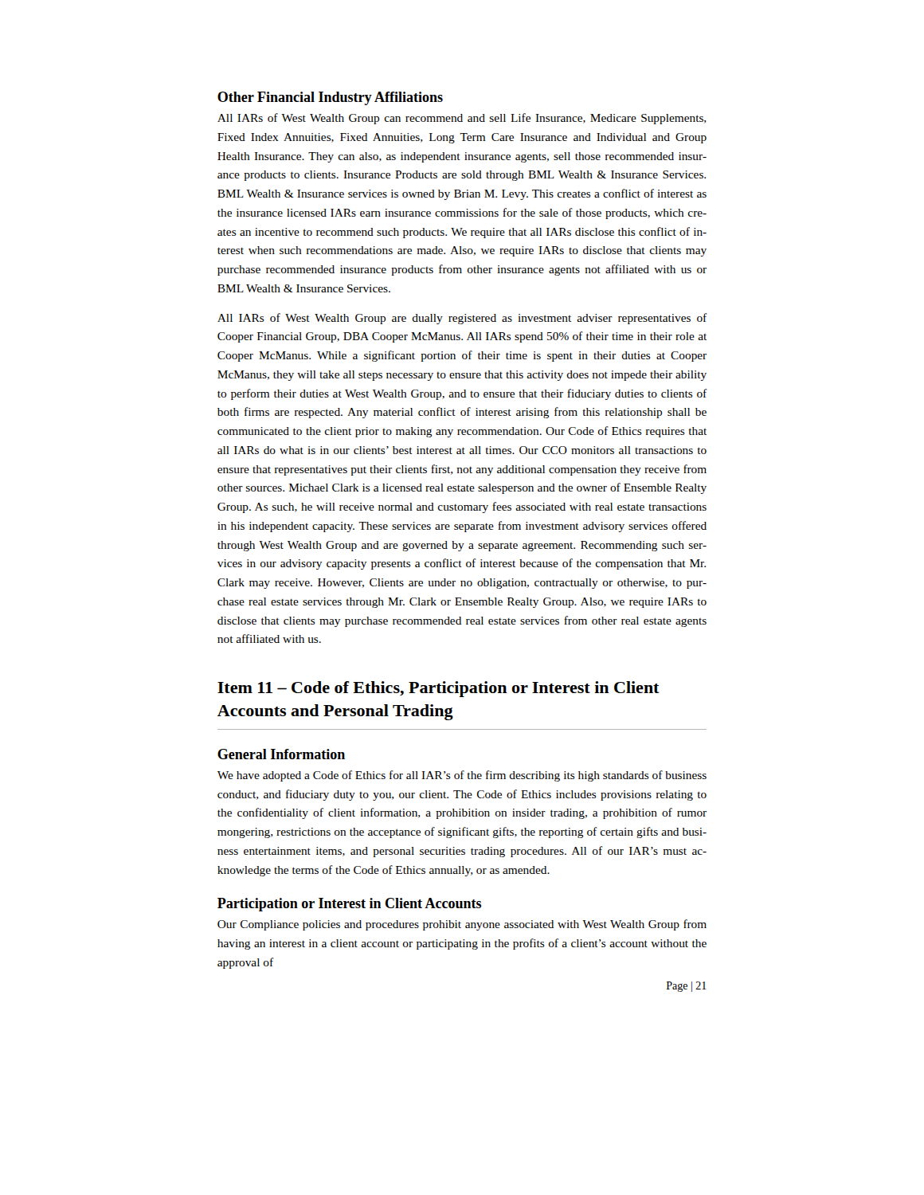Other Financial Industry Affiliations
All IARs of West Wealth Group can recommend and sell Life Insurance, Medicare Supplements, Fixed Index Annuities, Fixed Annuities, Long Term Care Insurance and Individual and Group Health Insurance. They can also, as independent insurance agents, sell those recommended insurance products to clients. Insurance Products are sold through BML Wealth & Insurance Services. BML Wealth & Insurance services is owned by Brian M. Levy. This creates a conflict of interest as the insurance licensed IARs earn insurance commissions for the sale of those products, which creates an incentive to recommend such products. We require that all IARs disclose this conflict of interest when such recommendations are made. Also, we require IARs to disclose that clients may purchase recommended insurance products from other insurance agents not affiliated with us or BML Wealth & Insurance Services.
All IARs of West Wealth Group are dually registered as investment adviser representatives of Cooper Financial Group, DBA Cooper McManus. All IARs spend 50% of their time in their role at Cooper McManus. While a significant portion of their time is spent in their duties at Cooper McManus, they will take all steps necessary to ensure that this activity does not impede their ability to perform their duties at West Wealth Group, and to ensure that their fiduciary duties to clients of both firms are respected. Any material conflict of interest arising from this relationship shall be communicated to the client prior to making any recommendation. Our Code of Ethics requires that all IARs do what is in our clients’ best interest at all times. Our CCO monitors all transactions to ensure that representatives put their clients first, not any additional compensation they receive from other sources. Michael Clark is a licensed real estate salesperson and the owner of Ensemble Realty Group. As such, he will receive normal and customary fees associated with real estate transactions in his independent capacity. These services are separate from investment advisory services offered through West Wealth Group and are governed by a separate agreement. Recommending such services in our advisory capacity presents a conflict of interest because of the compensation that Mr. Clark may receive. However, Clients are under no obligation, contractually or otherwise, to purchase real estate services through Mr. Clark or Ensemble Realty Group. Also, we require IARs to disclose that clients may purchase recommended real estate services from other real estate agents not affiliated with us.
Item 11 – Code of Ethics, Participation or Interest in Client Accounts and Personal Trading
General Information
We have adopted a Code of Ethics for all IAR’s of the firm describing its high standards of business conduct, and fiduciary duty to you, our client. The Code of Ethics includes provisions relating to the confidentiality of client information, a prohibition on insider trading, a prohibition of rumor mongering, restrictions on the acceptance of significant gifts, the reporting of certain gifts and business entertainment items, and personal securities trading procedures. All of our IAR’s must acknowledge the terms of the Code of Ethics annually, or as amended.
Participation or Interest in Client Accounts
Our Compliance policies and procedures prohibit anyone associated with West Wealth Group from having an interest in a client account or participating in the profits of a client’s account without the approval of
Page | 21